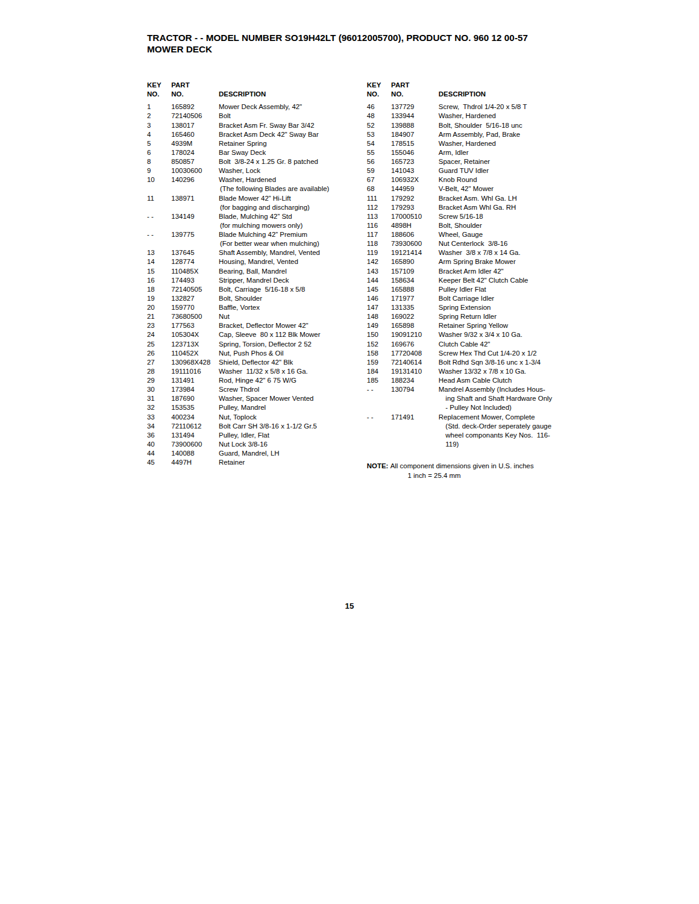TRACTOR - - MODEL NUMBER SO19H42LT (96012005700), PRODUCT NO. 960 12 00-57
MOWER DECK
| KEY NO. | PART NO. | DESCRIPTION |
| --- | --- | --- |
| 1 | 165892 | Mower Deck Assembly, 42" |
| 2 | 72140506 | Bolt |
| 3 | 138017 | Bracket Asm Fr. Sway Bar 3/42 |
| 4 | 165460 | Bracket Asm Deck 42" Sway Bar |
| 5 | 4939M | Retainer Spring |
| 6 | 178024 | Bar Sway Deck |
| 8 | 850857 | Bolt 3/8-24 x 1.25 Gr. 8 patched |
| 9 | 10030600 | Washer, Lock |
| 10 | 140296 | Washer, Hardened (The following Blades are available) |
| 11 | 138971 | Blade Mower 42” Hi-Lift (for bagging and discharging) |
| - - | 134149 | Blade, Mulching 42” Std (for mulching mowers only) |
| - - | 139775 | Blade Mulching 42” Premium (For better wear when mulching) |
| 13 | 137645 | Shaft Assembly, Mandrel, Vented |
| 14 | 128774 | Housing, Mandrel, Vented |
| 15 | 110485X | Bearing, Ball, Mandrel |
| 16 | 174493 | Stripper, Mandrel Deck |
| 18 | 72140505 | Bolt, Carriage 5/16-18 x 5/8 |
| 19 | 132827 | Bolt, Shoulder |
| 20 | 159770 | Baffle, Vortex |
| 21 | 73680500 | Nut |
| 23 | 177563 | Bracket, Deflector Mower 42" |
| 24 | 105304X | Cap, Sleeve 80 x 112 Blk Mower |
| 25 | 123713X | Spring, Torsion, Deflector 2 52 |
| 26 | 110452X | Nut, Push Phos & Oil |
| 27 | 130968X428 | Shield, Deflector 42" Blk |
| 28 | 19111016 | Washer 11/32 x 5/8 x 16 Ga. |
| 29 | 131491 | Rod, Hinge 42" 6 75 W/G |
| 30 | 173984 | Screw Thdrol |
| 31 | 187690 | Washer, Spacer Mower Vented |
| 32 | 153535 | Pulley, Mandrel |
| 33 | 400234 | Nut, Toplock |
| 34 | 72110612 | Bolt Carr SH 3/8-16 x 1-1/2 Gr.5 |
| 36 | 131494 | Pulley, Idler, Flat |
| 40 | 73900600 | Nut Lock 3/8-16 |
| 44 | 140088 | Guard, Mandrel, LH |
| 45 | 4497H | Retainer |
| KEY NO. | PART NO. | DESCRIPTION |
| --- | --- | --- |
| 46 | 137729 | Screw, Thdrol 1/4-20 x 5/8 T |
| 48 | 133944 | Washer, Hardened |
| 52 | 139888 | Bolt, Shoulder 5/16-18 unc |
| 53 | 184907 | Arm Assembly, Pad, Brake |
| 54 | 178515 | Washer, Hardened |
| 55 | 155046 | Arm, Idler |
| 56 | 165723 | Spacer, Retainer |
| 59 | 141043 | Guard TUV Idler |
| 67 | 106932X | Knob Round |
| 68 | 144959 | V-Belt, 42" Mower |
| 111 | 179292 | Bracket Asm. Whl Ga. LH |
| 112 | 179293 | Bracket Asm Whl Ga. RH |
| 113 | 17000510 | Screw 5/16-18 |
| 116 | 4898H | Bolt, Shoulder |
| 117 | 188606 | Wheel, Gauge |
| 118 | 73930600 | Nut Centerlock 3/8-16 |
| 119 | 19121414 | Washer 3/8 x 7/8 x 14 Ga. |
| 142 | 165890 | Arm Spring Brake Mower |
| 143 | 157109 | Bracket Arm Idler 42" |
| 144 | 158634 | Keeper Belt 42" Clutch Cable |
| 145 | 165888 | Pulley Idler Flat |
| 146 | 171977 | Bolt Carriage Idler |
| 147 | 131335 | Spring Extension |
| 148 | 169022 | Spring Return Idler |
| 149 | 165898 | Retainer Spring Yellow |
| 150 | 19091210 | Washer 9/32 x 3/4 x 10 Ga. |
| 152 | 169676 | Clutch Cable 42" |
| 158 | 17720408 | Screw Hex Thd Cut 1/4-20 x 1/2 |
| 159 | 72140614 | Bolt Rdhd Sqn 3/8-16 unc x 1-3/4 |
| 184 | 19131410 | Washer 13/32 x 7/8 x 10 Ga. |
| 185 | 188234 | Head Asm Cable Clutch |
| - - | 130794 | Mandrel Assembly (Includes Hous- ing Shaft and Shaft Hardware Only - Pulley Not Included) |
| - - | 171491 | Replacement Mower, Complete (Std. deck-Order seperately gauge wheel componants Key Nos. 116- 119) |
NOTE: All component dimensions given in U.S. inches 1 inch = 25.4 mm
15